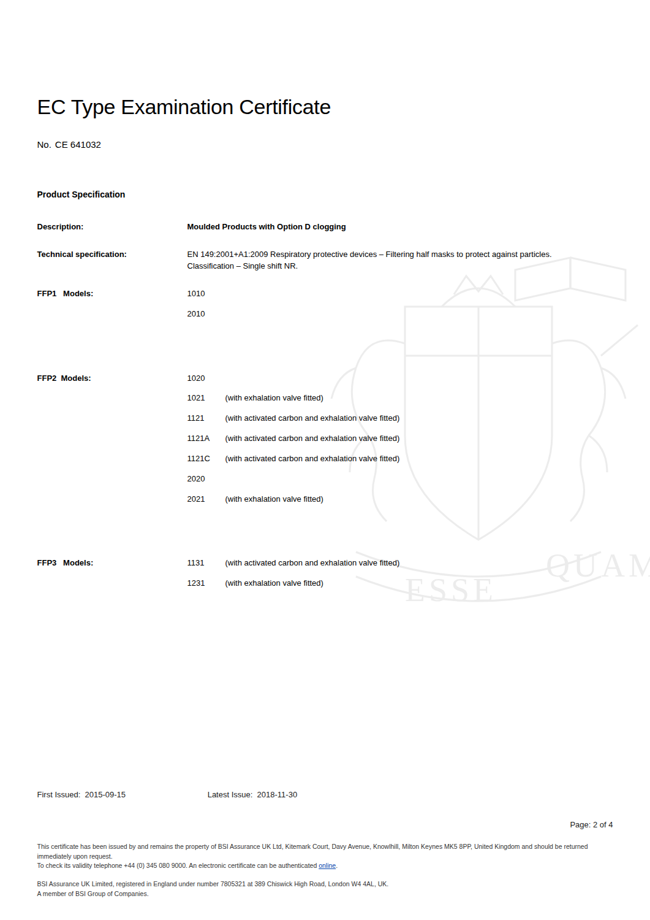QUAM ESSE
EC Type Examination Certificate
No. CE 641032
Product Specification
| Description: | Moulded Products with Option D clogging |
| Technical specification: | EN 149:2001+A1:2009 Respiratory protective devices – Filtering half masks to protect against particles. Classification – Single shift NR. |
| FFP1 Models: | 1010 2010 |
| FFP2 Models: | 1020 1021 (with exhalation valve fitted) 1121 (with activated carbon and exhalation valve fitted) 1121A (with activated carbon and exhalation valve fitted) 1121C (with activated carbon and exhalation valve fitted) 2020 2021 (with exhalation valve fitted) |
| FFP3 Models: | 1131 (with activated carbon and exhalation valve fitted) 1231 (with exhalation valve fitted) |
First Issued: 2015-09-15 Latest Issue: 2018-11-30
Page: 2 of 4
This certificate has been issued by and remains the property of BSI Assurance UK Ltd, Kitemark Court, Davy Avenue, Knowlhill, Milton Keynes MK5 8PP, United Kingdom and should be returned immediately upon request.
To check its validity telephone +44 (0) 345 080 9000. An electronic certificate can be authenticated online.
BSI Assurance UK Limited, registered in England under number 7805321 at 389 Chiswick High Road, London W4 4AL, UK.
A member of BSI Group of Companies.